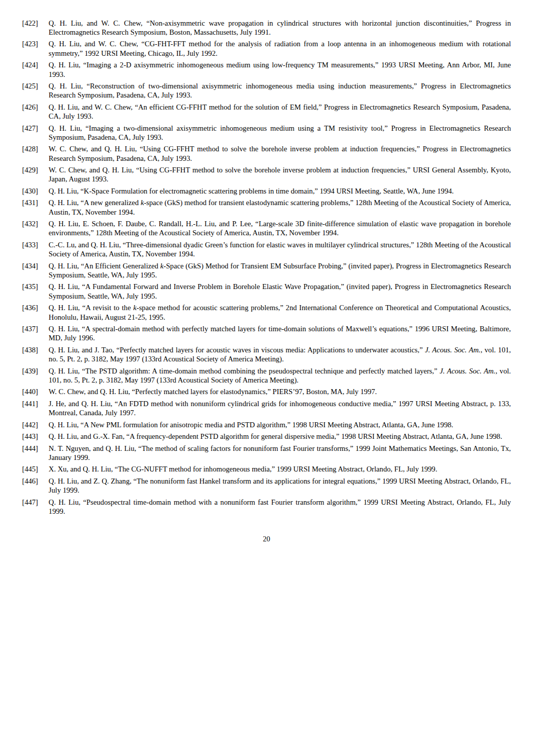[422] Q. H. Liu, and W. C. Chew, “Non-axisymmetric wave propagation in cylindrical structures with horizontal junction discontinuities,” Progress in Electromagnetics Research Symposium, Boston, Massachusetts, July 1991.
[423] Q. H. Liu, and W. C. Chew, “CG-FHT-FFT method for the analysis of radiation from a loop antenna in an inhomogeneous medium with rotational symmetry,” 1992 URSI Meeting, Chicago, IL, July 1992.
[424] Q. H. Liu, “Imaging a 2-D axisymmetric inhomogeneous medium using low-frequency TM measurements,” 1993 URSI Meeting, Ann Arbor, MI, June 1993.
[425] Q. H. Liu, “Reconstruction of two-dimensional axisymmetric inhomogeneous media using induction measurements,” Progress in Electromagnetics Research Symposium, Pasadena, CA, July 1993.
[426] Q. H. Liu, and W. C. Chew, “An efficient CG-FFHT method for the solution of EM field,” Progress in Electromagnetics Research Symposium, Pasadena, CA, July 1993.
[427] Q. H. Liu, “Imaging a two-dimensional axisymmetric inhomogeneous medium using a TM resistivity tool,” Progress in Electromagnetics Research Symposium, Pasadena, CA, July 1993.
[428] W. C. Chew, and Q. H. Liu, “Using CG-FFHT method to solve the borehole inverse problem at induction frequencies,” Progress in Electromagnetics Research Symposium, Pasadena, CA, July 1993.
[429] W. C. Chew, and Q. H. Liu, “Using CG-FFHT method to solve the borehole inverse problem at induction frequencies,” URSI General Assembly, Kyoto, Japan, August 1993.
[430] Q. H. Liu, “K-Space Formulation for electromagnetic scattering problems in time domain,” 1994 URSI Meeting, Seattle, WA, June 1994.
[431] Q. H. Liu, “A new generalized k-space (GkS) method for transient elastodynamic scattering problems,” 128th Meeting of the Acoustical Society of America, Austin, TX, November 1994.
[432] Q. H. Liu, E. Schoen, F. Daube, C. Randall, H.-L. Liu, and P. Lee, “Large-scale 3D finite-difference simulation of elastic wave propagation in borehole environments,” 128th Meeting of the Acoustical Society of America, Austin, TX, November 1994.
[433] C.-C. Lu, and Q. H. Liu, “Three-dimensional dyadic Green’s function for elastic waves in multilayer cylindrical structures,” 128th Meeting of the Acoustical Society of America, Austin, TX, November 1994.
[434] Q. H. Liu, “An Efficient Generalized k-Space (GkS) Method for Transient EM Subsurface Probing,” (invited paper), Progress in Electromagnetics Research Symposium, Seattle, WA, July 1995.
[435] Q. H. Liu, “A Fundamental Forward and Inverse Problem in Borehole Elastic Wave Propagation,” (invited paper), Progress in Electromagnetics Research Symposium, Seattle, WA, July 1995.
[436] Q. H. Liu, “A revisit to the k-space method for acoustic scattering problems,” 2nd International Conference on Theoretical and Computational Acoustics, Honolulu, Hawaii, August 21-25, 1995.
[437] Q. H. Liu, “A spectral-domain method with perfectly matched layers for time-domain solutions of Maxwell’s equations,” 1996 URSI Meeting, Baltimore, MD, July 1996.
[438] Q. H. Liu, and J. Tao, “Perfectly matched layers for acoustic waves in viscous media: Applications to underwater acoustics,” J. Acous. Soc. Am., vol. 101, no. 5, Pt. 2, p. 3182, May 1997 (133rd Acoustical Society of America Meeting).
[439] Q. H. Liu, “The PSTD algorithm: A time-domain method combining the pseudospectral technique and perfectly matched layers,” J. Acous. Soc. Am., vol. 101, no. 5, Pt. 2, p. 3182, May 1997 (133rd Acoustical Society of America Meeting).
[440] W. C. Chew, and Q. H. Liu, “Perfectly matched layers for elastodynamics,” PIERS’97, Boston, MA, July 1997.
[441] J. He, and Q. H. Liu, “An FDTD method with nonuniform cylindrical grids for inhomogeneous conductive media,” 1997 URSI Meeting Abstract, p. 133, Montreal, Canada, July 1997.
[442] Q. H. Liu, “A New PML formulation for anisotropic media and PSTD algorithm,” 1998 URSI Meeting Abstract, Atlanta, GA, June 1998.
[443] Q. H. Liu, and G.-X. Fan, “A frequency-dependent PSTD algorithm for general dispersive media,” 1998 URSI Meeting Abstract, Atlanta, GA, June 1998.
[444] N. T. Nguyen, and Q. H. Liu, “The method of scaling factors for nonuniform fast Fourier transforms,” 1999 Joint Mathematics Meetings, San Antonio, Tx, January 1999.
[445] X. Xu, and Q. H. Liu, “The CG-NUFFT method for inhomogeneous media,” 1999 URSI Meeting Abstract, Orlando, FL, July 1999.
[446] Q. H. Liu, and Z. Q. Zhang, “The nonuniform fast Hankel transform and its applications for integral equations,” 1999 URSI Meeting Abstract, Orlando, FL, July 1999.
[447] Q. H. Liu, “Pseudospectral time-domain method with a nonuniform fast Fourier transform algorithm,” 1999 URSI Meeting Abstract, Orlando, FL, July 1999.
20